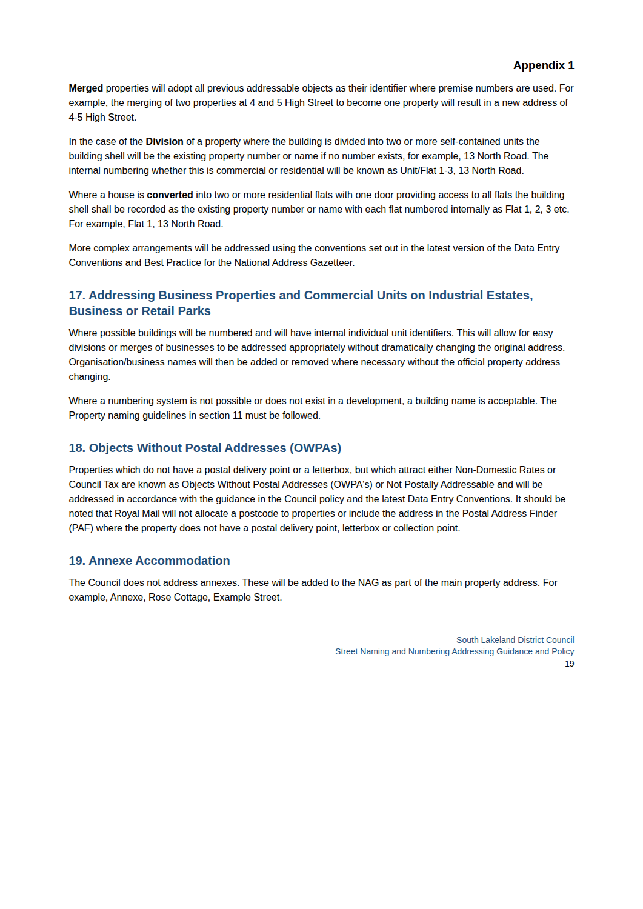Appendix 1
Merged properties will adopt all previous addressable objects as their identifier where premise numbers are used. For example, the merging of two properties at 4 and 5 High Street to become one property will result in a new address of 4-5 High Street.
In the case of the Division of a property where the building is divided into two or more self-contained units the building shell will be the existing property number or name if no number exists, for example, 13 North Road. The internal numbering whether this is commercial or residential will be known as Unit/Flat 1-3, 13 North Road.
Where a house is converted into two or more residential flats with one door providing access to all flats the building shell shall be recorded as the existing property number or name with each flat numbered internally as Flat 1, 2, 3 etc. For example, Flat 1, 13 North Road.
More complex arrangements will be addressed using the conventions set out in the latest version of the Data Entry Conventions and Best Practice for the National Address Gazetteer.
17. Addressing Business Properties and Commercial Units on Industrial Estates, Business or Retail Parks
Where possible buildings will be numbered and will have internal individual unit identifiers. This will allow for easy divisions or merges of businesses to be addressed appropriately without dramatically changing the original address. Organisation/business names will then be added or removed where necessary without the official property address changing.
Where a numbering system is not possible or does not exist in a development, a building name is acceptable. The Property naming guidelines in section 11 must be followed.
18. Objects Without Postal Addresses (OWPAs)
Properties which do not have a postal delivery point or a letterbox, but which attract either Non-Domestic Rates or Council Tax are known as Objects Without Postal Addresses (OWPA's) or Not Postally Addressable and will be addressed in accordance with the guidance in the Council policy and the latest Data Entry Conventions. It should be noted that Royal Mail will not allocate a postcode to properties or include the address in the Postal Address Finder (PAF) where the property does not have a postal delivery point, letterbox or collection point.
19. Annexe Accommodation
The Council does not address annexes. These will be added to the NAG as part of the main property address. For example, Annexe, Rose Cottage, Example Street.
South Lakeland District Council
Street Naming and Numbering Addressing Guidance and Policy
19